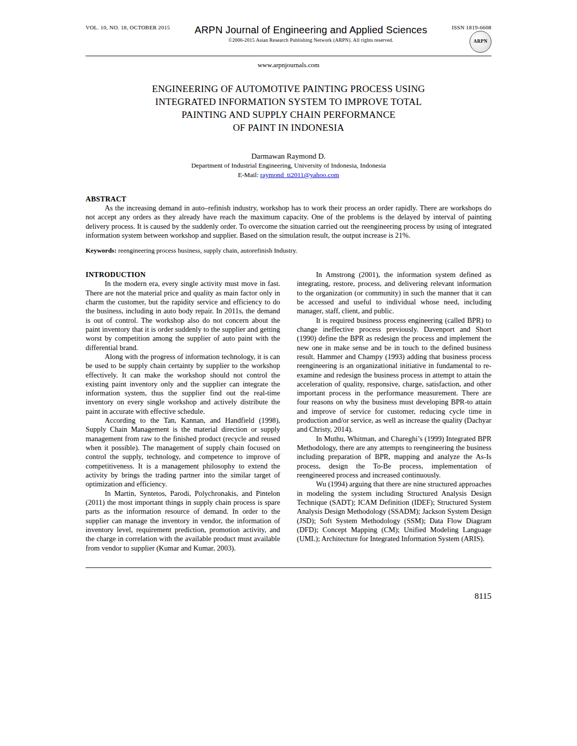VOL. 10, NO. 18, OCTOBER 2015
ARPN Journal of Engineering and Applied Sciences
©2006-2015 Asian Research Publishing Network (ARPN). All rights reserved.
ISSN 1819-6608
ARPN
www.arpnjournals.com
ENGINEERING OF AUTOMOTIVE PAINTING PROCESS USING
INTEGRATED INFORMATION SYSTEM TO IMPROVE TOTAL
PAINTING AND SUPPLY CHAIN PERFORMANCE
OF PAINT IN INDONESIA
Darmawan Raymond D.
Department of Industrial Engineering, University of Indonesia, Indonesia
E-Mail: raymond_ti2011@yahoo.com
ABSTRACT
As the increasing demand in auto–refinish industry, workshop has to work their process an order rapidly. There are workshops do not accept any orders as they already have reach the maximum capacity. One of the problems is the delayed by interval of painting delivery process. It is caused by the suddenly order. To overcome the situation carried out the reengineering process by using of integrated information system between workshop and supplier. Based on the simulation result, the output increase is 21%.
Keywords: reengineering process business, supply chain, autorefinish Industry.
INTRODUCTION
In the modern era, every single activity must move in fast. There are not the material price and quality as main factor only in charm the customer, but the rapidity service and efficiency to do the business, including in auto body repair. In 2011s, the demand is out of control. The workshop also do not concern about the paint inventory that it is order suddenly to the supplier and getting worst by competition among the supplier of auto paint with the differential brand.
Along with the progress of information technology, it is can be used to be supply chain certainty by supplier to the workshop effectively. It can make the workshop should not control the existing paint inventory only and the supplier can integrate the information system, thus the supplier find out the real-time inventory on every single workshop and actively distribute the paint in accurate with effective schedule.
According to the Tan, Kannan, and Handfield (1998), Supply Chain Management is the material direction or supply management from raw to the finished product (recycle and reused when it possible). The management of supply chain focused on control the supply, technology, and competence to improve of competitiveness. It is a management philosophy to extend the activity by brings the trading partner into the similar target of optimization and efficiency.
In Martin, Syntetos, Parodi, Polychronakis, and Pintelon (2011) the most important things in supply chain process is spare parts as the information resource of demand. In order to the supplier can manage the inventory in vendor, the information of inventory level, requirement prediction, promotion activity, and the charge in correlation with the available product must available from vendor to supplier (Kumar and Kumar, 2003).
In Amstrong (2001), the information system defined as integrating, restore, process, and delivering relevant information to the organization (or community) in such the manner that it can be accessed and useful to individual whose need, including manager, staff, client, and public.
It is required business process engineering (called BPR) to change ineffective process previously. Davenport and Short (1990) define the BPR as redesign the process and implement the new one in make sense and be in touch to the defined business result. Hammer and Champy (1993) adding that business process reengineering is an organizational initiative in fundamental to re-examine and redesign the business process in attempt to attain the acceleration of quality, responsive, charge, satisfaction, and other important process in the performance measurement. There are four reasons on why the business must developing BPR-to attain and improve of service for customer, reducing cycle time in production and/or service, as well as increase the quality (Dachyar and Christy, 2014).
In Muthu, Whitman, and Chareghi’s (1999) Integrated BPR Methodology, there are any attempts to reengineering the business including preparation of BPR, mapping and analyze the As-Is process, design the To-Be process, implementation of reengineered process and increased continuously.
Wu (1994) arguing that there are nine structured approaches in modeling the system including Structured Analysis Design Technique (SADT); ICAM Definition (IDEF); Structured System Analysis Design Methodology (SSADM); Jackson System Design (JSD); Soft System Methodology (SSM); Data Flow Diagram (DFD); Concept Mapping (CM); Unified Modeling Language (UML); Architecture for Integrated Information System (ARIS).
8115